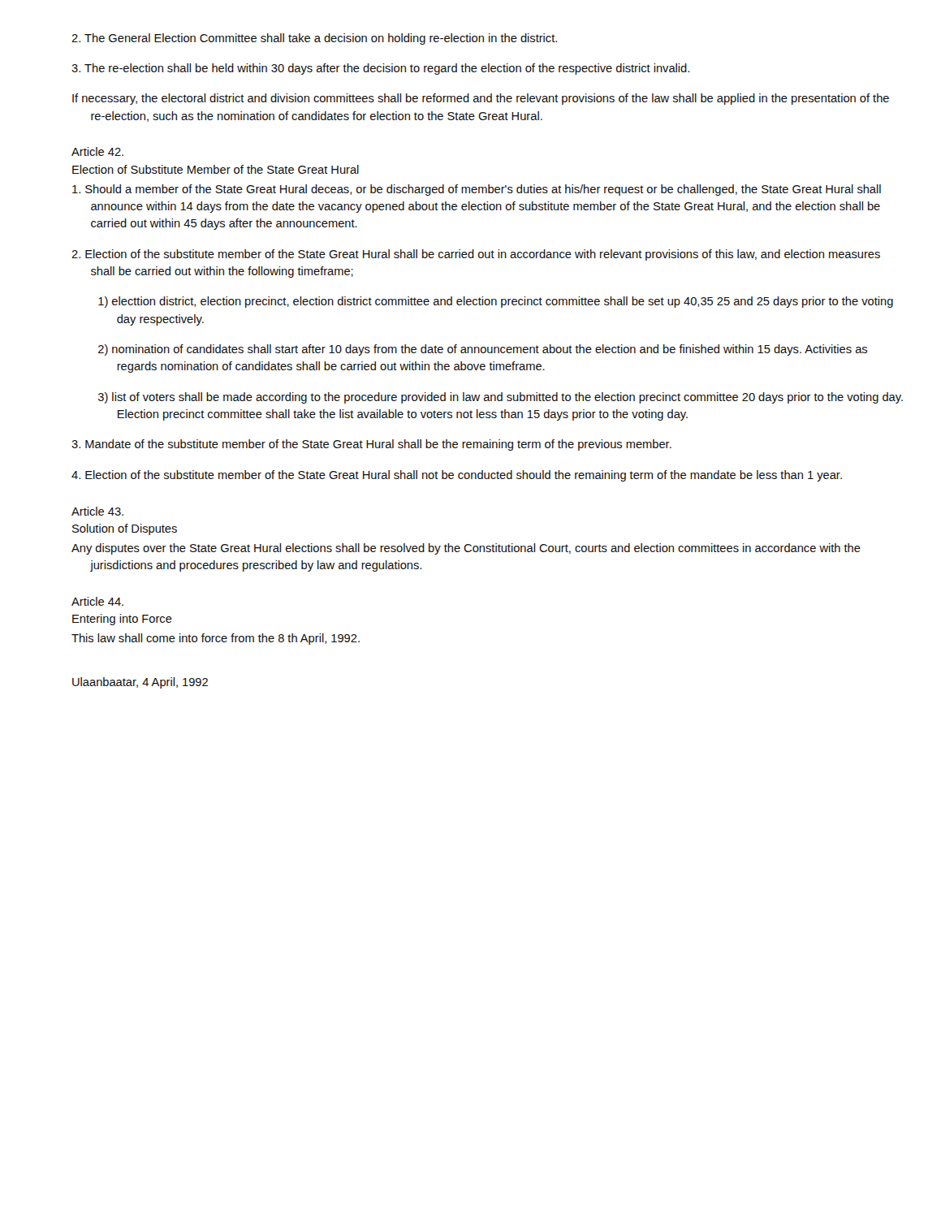2. The General Election Committee shall take a decision on holding re-election in the district.
3. The re-election shall be held within 30 days after the decision to regard the election of the respective district invalid.
If necessary, the electoral district and division committees shall be reformed and the relevant provisions of the law shall be applied in the presentation of the re-election, such as the nomination of candidates for election to the State Great Hural.
Article 42. Election of Substitute Member of the State Great Hural
1. Should a member of the State Great Hural deceas, or be discharged of member's duties at his/her request or be challenged, the State Great Hural shall announce within 14 days from the date the vacancy opened about the election of substitute member of the State Great Hural, and the election shall be carried out within 45 days after the announcement.
2. Election of the substitute member of the State Great Hural shall be carried out in accordance with relevant provisions of this law, and election measures shall be carried out within the following timeframe;
1) electtion district, election precinct, election district committee and election precinct committee shall be set up 40,35 25 and 25 days prior to the voting day respectively.
2) nomination of candidates shall start after 10 days from the date of announcement about the election and be finished within 15 days. Activities as regards nomination of candidates shall be carried out within the above timeframe.
3) list of voters shall be made according to the procedure provided in law and submitted to the election precinct committee 20 days prior to the voting day. Election precinct committee shall take the list available to voters not less than 15 days prior to the voting day.
3. Mandate of the substitute member of the State Great Hural shall be the remaining term of the previous member.
4. Election of the substitute member of the State Great Hural shall not be conducted should the remaining term of the mandate be less than 1 year.
Article 43. Solution of Disputes
Any disputes over the State Great Hural elections shall be resolved by the Constitutional Court, courts and election committees in accordance with the jurisdictions and procedures prescribed by law and regulations.
Article 44. Entering into Force
This law shall come into force from the 8 th April, 1992.
Ulaanbaatar, 4 April, 1992